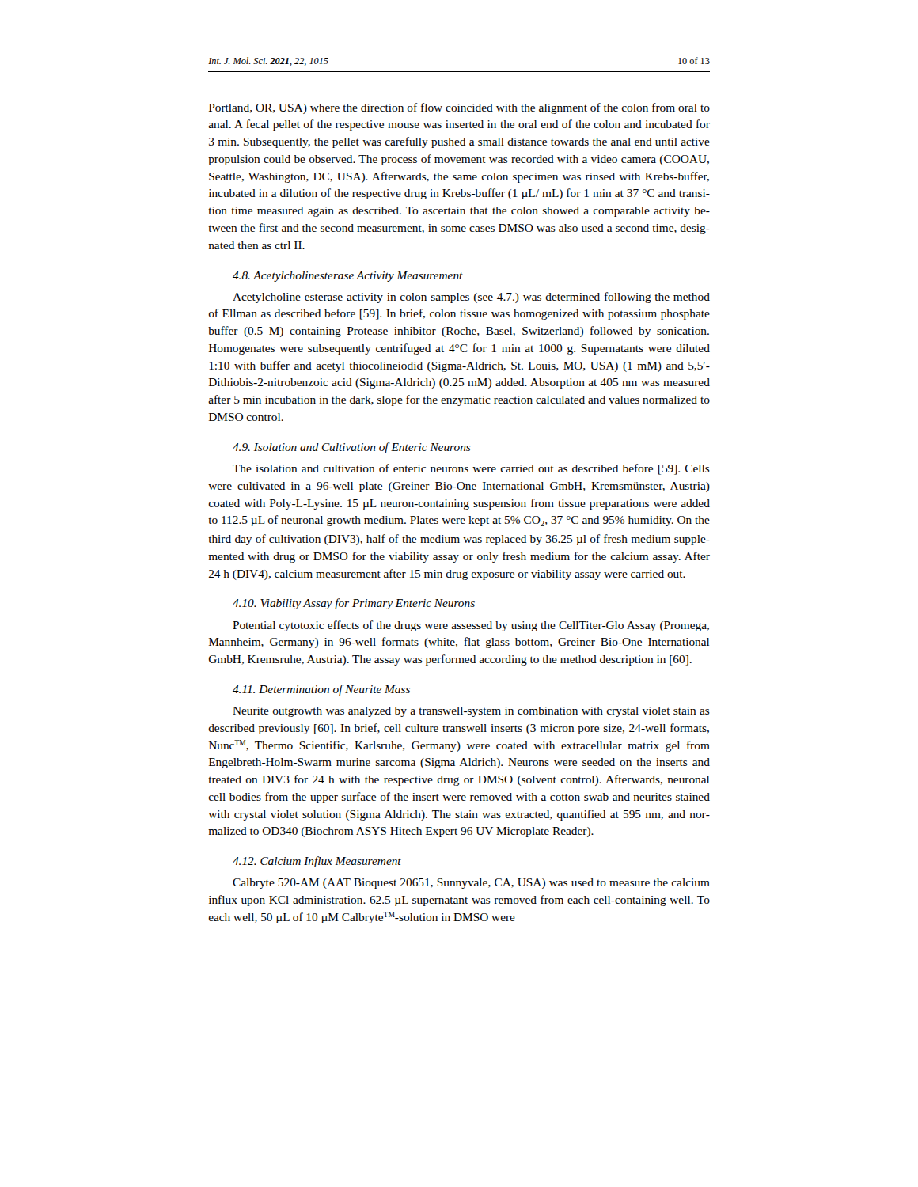Int. J. Mol. Sci. 2021, 22, 1015
10 of 13
Portland, OR, USA) where the direction of flow coincided with the alignment of the colon from oral to anal. A fecal pellet of the respective mouse was inserted in the oral end of the colon and incubated for 3 min. Subsequently, the pellet was carefully pushed a small distance towards the anal end until active propulsion could be observed. The process of movement was recorded with a video camera (COOAU, Seattle, Washington, DC, USA). Afterwards, the same colon specimen was rinsed with Krebs-buffer, incubated in a dilution of the respective drug in Krebs-buffer (1 µL/ mL) for 1 min at 37 °C and transition time measured again as described. To ascertain that the colon showed a comparable activity between the first and the second measurement, in some cases DMSO was also used a second time, designated then as ctrl II.
4.8. Acetylcholinesterase Activity Measurement
Acetylcholine esterase activity in colon samples (see 4.7.) was determined following the method of Ellman as described before [59]. In brief, colon tissue was homogenized with potassium phosphate buffer (0.5 M) containing Protease inhibitor (Roche, Basel, Switzerland) followed by sonication. Homogenates were subsequently centrifuged at 4°C for 1 min at 1000 g. Supernatants were diluted 1:10 with buffer and acetyl thiocolineiodid (Sigma-Aldrich, St. Louis, MO, USA) (1 mM) and 5,5′-Dithiobis-2-nitrobenzoic acid (Sigma-Aldrich) (0.25 mM) added. Absorption at 405 nm was measured after 5 min incubation in the dark, slope for the enzymatic reaction calculated and values normalized to DMSO control.
4.9. Isolation and Cultivation of Enteric Neurons
The isolation and cultivation of enteric neurons were carried out as described before [59]. Cells were cultivated in a 96-well plate (Greiner Bio-One International GmbH, Kremsmünster, Austria) coated with Poly-L-Lysine. 15 µL neuron-containing suspension from tissue preparations were added to 112.5 µL of neuronal growth medium. Plates were kept at 5% CO2, 37 °C and 95% humidity. On the third day of cultivation (DIV3), half of the medium was replaced by 36.25 µl of fresh medium supplemented with drug or DMSO for the viability assay or only fresh medium for the calcium assay. After 24 h (DIV4), calcium measurement after 15 min drug exposure or viability assay were carried out.
4.10. Viability Assay for Primary Enteric Neurons
Potential cytotoxic effects of the drugs were assessed by using the CellTiter-Glo Assay (Promega, Mannheim, Germany) in 96-well formats (white, flat glass bottom, Greiner Bio-One International GmbH, Kremsruhe, Austria). The assay was performed according to the method description in [60].
4.11. Determination of Neurite Mass
Neurite outgrowth was analyzed by a transwell-system in combination with crystal violet stain as described previously [60]. In brief, cell culture transwell inserts (3 micron pore size, 24-well formats, NuncTM, Thermo Scientific, Karlsruhe, Germany) were coated with extracellular matrix gel from Engelbreth-Holm-Swarm murine sarcoma (Sigma Aldrich). Neurons were seeded on the inserts and treated on DIV3 for 24 h with the respective drug or DMSO (solvent control). Afterwards, neuronal cell bodies from the upper surface of the insert were removed with a cotton swab and neurites stained with crystal violet solution (Sigma Aldrich). The stain was extracted, quantified at 595 nm, and normalized to OD340 (Biochrom ASYS Hitech Expert 96 UV Microplate Reader).
4.12. Calcium Influx Measurement
Calbryte 520-AM (AAT Bioquest 20651, Sunnyvale, CA, USA) was used to measure the calcium influx upon KCl administration. 62.5 µL supernatant was removed from each cell-containing well. To each well, 50 µL of 10 µM CalbryteTM-solution in DMSO were